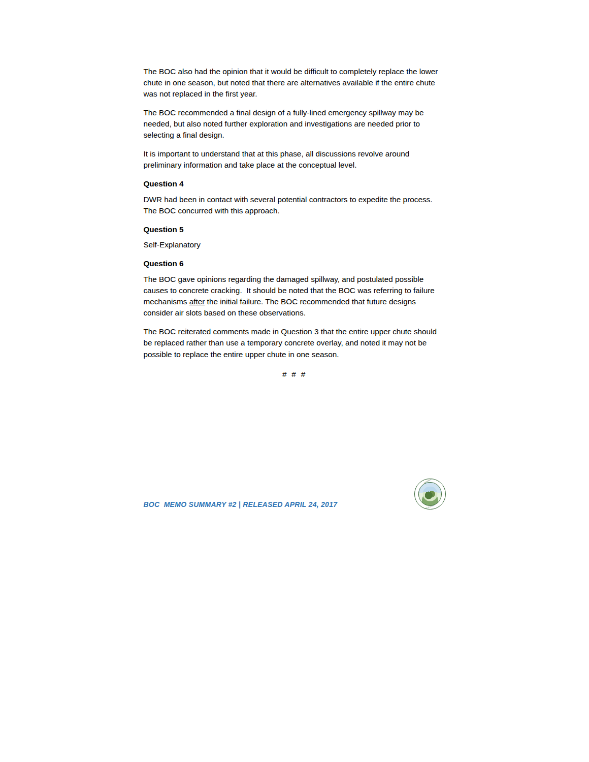The BOC also had the opinion that it would be difficult to completely replace the lower chute in one season, but noted that there are alternatives available if the entire chute was not replaced in the first year.
The BOC recommended a final design of a fully-lined emergency spillway may be needed, but also noted further exploration and investigations are needed prior to selecting a final design.
It is important to understand that at this phase, all discussions revolve around preliminary information and take place at the conceptual level.
Question 4
DWR had been in contact with several potential contractors to expedite the process. The BOC concurred with this approach.
Question 5
Self-Explanatory
Question 6
The BOC gave opinions regarding the damaged spillway, and postulated possible causes to concrete cracking. It should be noted that the BOC was referring to failure mechanisms after the initial failure. The BOC recommended that future designs consider air slots based on these observations.
The BOC reiterated comments made in Question 3 that the entire upper chute should be replaced rather than use a temporary concrete overlay, and noted it may not be possible to replace the entire upper chute in one season.
# # #
BOC MEMO SUMMARY #2 | RELEASED APRIL 24, 2017
DEPARTMENT OF WATER RESOURCES STATE OF CALIFORNIA